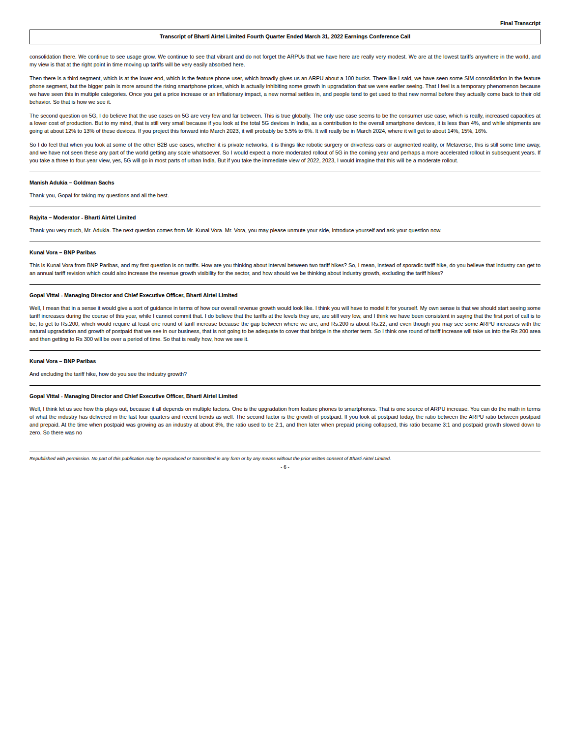Final Transcript
Transcript of Bharti Airtel Limited Fourth Quarter Ended March 31, 2022 Earnings Conference Call
consolidation there. We continue to see usage grow. We continue to see that vibrant and do not forget the ARPUs that we have here are really very modest. We are at the lowest tariffs anywhere in the world, and my view is that at the right point in time moving up tariffs will be very easily absorbed here.
Then there is a third segment, which is at the lower end, which is the feature phone user, which broadly gives us an ARPU about a 100 bucks. There like I said, we have seen some SIM consolidation in the feature phone segment, but the bigger pain is more around the rising smartphone prices, which is actually inhibiting some growth in upgradation that we were earlier seeing. That I feel is a temporary phenomenon because we have seen this in multiple categories. Once you get a price increase or an inflationary impact, a new normal settles in, and people tend to get used to that new normal before they actually come back to their old behavior. So that is how we see it.
The second question on 5G, I do believe that the use cases on 5G are very few and far between. This is true globally. The only use case seems to be the consumer use case, which is really, increased capacities at a lower cost of production. But to my mind, that is still very small because if you look at the total 5G devices in India, as a contribution to the overall smartphone devices, it is less than 4%, and while shipments are going at about 12% to 13% of these devices. If you project this forward into March 2023, it will probably be 5.5% to 6%. It will really be in March 2024, where it will get to about 14%, 15%, 16%.
So I do feel that when you look at some of the other B2B use cases, whether it is private networks, it is things like robotic surgery or driverless cars or augmented reality, or Metaverse, this is still some time away, and we have not seen these any part of the world getting any scale whatsoever. So I would expect a more moderated rollout of 5G in the coming year and perhaps a more accelerated rollout in subsequent years. If you take a three to four-year view, yes, 5G will go in most parts of urban India. But if you take the immediate view of 2022, 2023, I would imagine that this will be a moderate rollout.
Manish Adukia – Goldman Sachs
Thank you, Gopal for taking my questions and all the best.
Rajyita – Moderator - Bharti Airtel Limited
Thank you very much, Mr. Adukia. The next question comes from Mr. Kunal Vora. Mr. Vora, you may please unmute your side, introduce yourself and ask your question now.
Kunal Vora – BNP Paribas
This is Kunal Vora from BNP Paribas, and my first question is on tariffs. How are you thinking about interval between two tariff hikes? So, I mean, instead of sporadic tariff hike, do you believe that industry can get to an annual tariff revision which could also increase the revenue growth visibility for the sector, and how should we be thinking about industry growth, excluding the tariff hikes?
Gopal Vittal - Managing Director and Chief Executive Officer, Bharti Airtel Limited
Well, I mean that in a sense it would give a sort of guidance in terms of how our overall revenue growth would look like. I think you will have to model it for yourself. My own sense is that we should start seeing some tariff increases during the course of this year, while I cannot commit that. I do believe that the tariffs at the levels they are, are still very low, and I think we have been consistent in saying that the first port of call is to be, to get to Rs.200, which would require at least one round of tariff increase because the gap between where we are, and Rs.200 is about Rs.22, and even though you may see some ARPU increases with the natural upgradation and growth of postpaid that we see in our business, that is not going to be adequate to cover that bridge in the shorter term. So I think one round of tariff increase will take us into the Rs 200 area and then getting to Rs 300 will be over a period of time. So that is really how, how we see it.
Kunal Vora – BNP Paribas
And excluding the tariff hike, how do you see the industry growth?
Gopal Vittal - Managing Director and Chief Executive Officer, Bharti Airtel Limited
Well, I think let us see how this plays out, because it all depends on multiple factors. One is the upgradation from feature phones to smartphones. That is one source of ARPU increase. You can do the math in terms of what the industry has delivered in the last four quarters and recent trends as well. The second factor is the growth of postpaid. If you look at postpaid today, the ratio between the ARPU ratio between postpaid and prepaid. At the time when postpaid was growing as an industry at about 8%, the ratio used to be 2:1, and then later when prepaid pricing collapsed, this ratio became 3:1 and postpaid growth slowed down to zero. So there was no
Republished with permission. No part of this publication may be reproduced or transmitted in any form or by any means without the prior written consent of Bharti Airtel Limited.
- 6 -